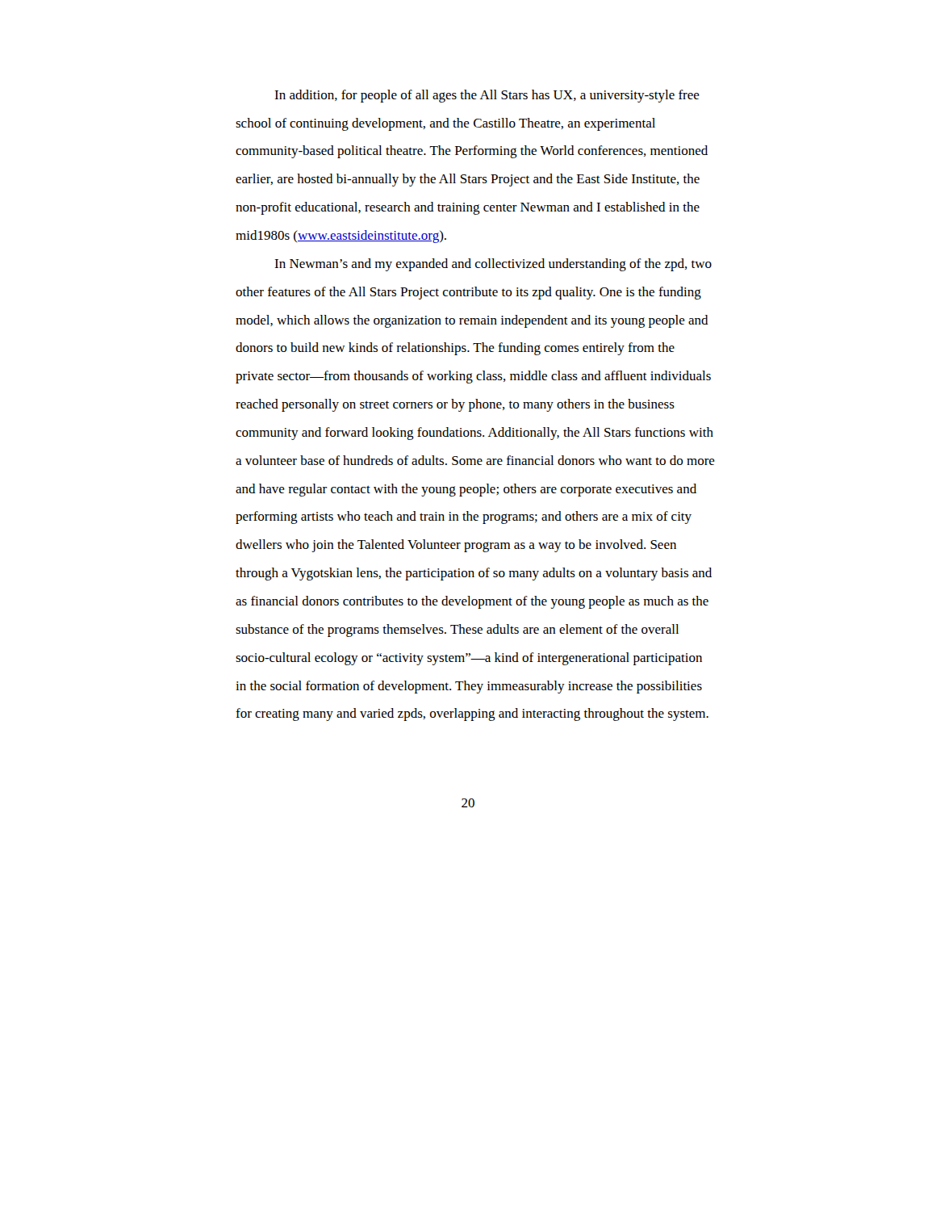In addition, for people of all ages the All Stars has UX, a university-style free school of continuing development, and the Castillo Theatre, an experimental community-based political theatre. The Performing the World conferences, mentioned earlier, are hosted bi-annually by the All Stars Project and the East Side Institute, the non-profit educational, research and training center Newman and I established in the mid1980s (www.eastsideinstitute.org).
In Newman’s and my expanded and collectivized understanding of the zpd, two other features of the All Stars Project contribute to its zpd quality. One is the funding model, which allows the organization to remain independent and its young people and donors to build new kinds of relationships. The funding comes entirely from the private sector—from thousands of working class, middle class and affluent individuals reached personally on street corners or by phone, to many others in the business community and forward looking foundations. Additionally, the All Stars functions with a volunteer base of hundreds of adults. Some are financial donors who want to do more and have regular contact with the young people; others are corporate executives and performing artists who teach and train in the programs; and others are a mix of city dwellers who join the Talented Volunteer program as a way to be involved. Seen through a Vygotskian lens, the participation of so many adults on a voluntary basis and as financial donors contributes to the development of the young people as much as the substance of the programs themselves. These adults are an element of the overall socio-cultural ecology or “activity system”—a kind of intergenerational participation in the social formation of development. They immeasurably increase the possibilities for creating many and varied zpds, overlapping and interacting throughout the system.
20